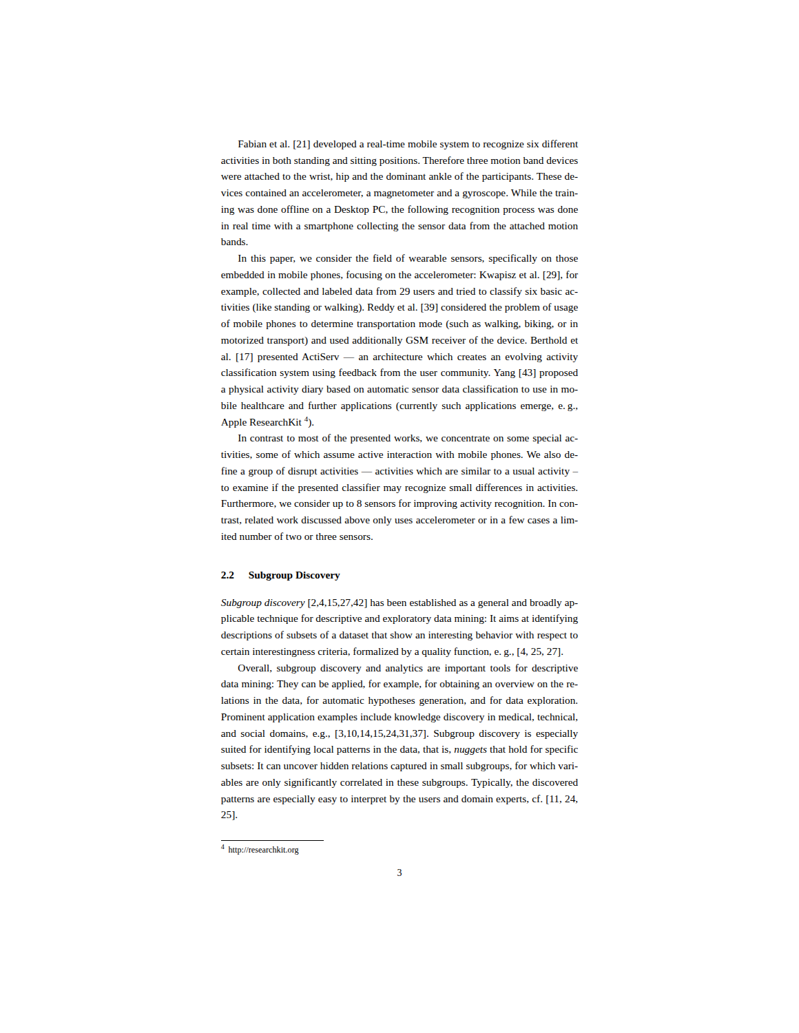Fabian et al. [21] developed a real-time mobile system to recognize six different activities in both standing and sitting positions. Therefore three motion band devices were attached to the wrist, hip and the dominant ankle of the participants. These devices contained an accelerometer, a magnetometer and a gyroscope. While the training was done offline on a Desktop PC, the following recognition process was done in real time with a smartphone collecting the sensor data from the attached motion bands.
In this paper, we consider the field of wearable sensors, specifically on those embedded in mobile phones, focusing on the accelerometer: Kwapisz et al. [29], for example, collected and labeled data from 29 users and tried to classify six basic activities (like standing or walking). Reddy et al. [39] considered the problem of usage of mobile phones to determine transportation mode (such as walking, biking, or in motorized transport) and used additionally GSM receiver of the device. Berthold et al. [17] presented ActiServ — an architecture which creates an evolving activity classification system using feedback from the user community. Yang [43] proposed a physical activity diary based on automatic sensor data classification to use in mobile healthcare and further applications (currently such applications emerge, e. g., Apple ResearchKit 4).
In contrast to most of the presented works, we concentrate on some special activities, some of which assume active interaction with mobile phones. We also define a group of disrupt activities — activities which are similar to a usual activity – to examine if the presented classifier may recognize small differences in activities. Furthermore, we consider up to 8 sensors for improving activity recognition. In contrast, related work discussed above only uses accelerometer or in a few cases a limited number of two or three sensors.
2.2 Subgroup Discovery
Subgroup discovery [2,4,15,27,42] has been established as a general and broadly applicable technique for descriptive and exploratory data mining: It aims at identifying descriptions of subsets of a dataset that show an interesting behavior with respect to certain interestingness criteria, formalized by a quality function, e. g., [4, 25, 27].
Overall, subgroup discovery and analytics are important tools for descriptive data mining: They can be applied, for example, for obtaining an overview on the relations in the data, for automatic hypotheses generation, and for data exploration. Prominent application examples include knowledge discovery in medical, technical, and social domains, e.g., [3,10,14,15,24,31,37]. Subgroup discovery is especially suited for identifying local patterns in the data, that is, nuggets that hold for specific subsets: It can uncover hidden relations captured in small subgroups, for which variables are only significantly correlated in these subgroups. Typically, the discovered patterns are especially easy to interpret by the users and domain experts, cf. [11, 24, 25].
4 http://researchkit.org
3